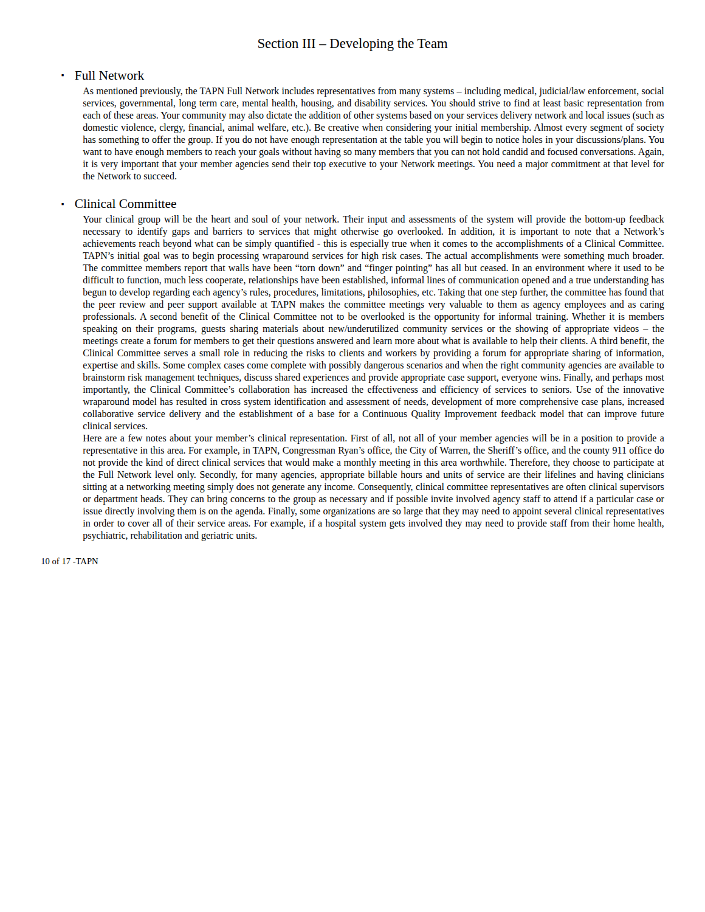Section III – Developing the Team
▪
Full Network
As mentioned previously, the TAPN Full Network includes representatives from many systems – including medical, judicial/law enforcement, social services, governmental, long term care, mental health, housing, and disability services. You should strive to find at least basic representation from each of these areas. Your community may also dictate the addition of other systems based on your services delivery network and local issues (such as domestic violence, clergy, financial, animal welfare, etc.). Be creative when considering your initial membership. Almost every segment of society has something to offer the group. If you do not have enough representation at the table you will begin to notice holes in your discussions/plans. You want to have enough members to reach your goals without having so many members that you can not hold candid and focused conversations. Again, it is very important that your member agencies send their top executive to your Network meetings. You need a major commitment at that level for the Network to succeed.
▪
Clinical Committee
Your clinical group will be the heart and soul of your network. Their input and assessments of the system will provide the bottom-up feedback necessary to identify gaps and barriers to services that might otherwise go overlooked. In addition, it is important to note that a Network’s achievements reach beyond what can be simply quantified - this is especially true when it comes to the accomplishments of a Clinical Committee. TAPN’s initial goal was to begin processing wraparound services for high risk cases. The actual accomplishments were something much broader. The committee members report that walls have been “torn down” and “finger pointing” has all but ceased. In an environment where it used to be difficult to function, much less cooperate, relationships have been established, informal lines of communication opened and a true understanding has begun to develop regarding each agency’s rules, procedures, limitations, philosophies, etc. Taking that one step further, the committee has found that the peer review and peer support available at TAPN makes the committee meetings very valuable to them as agency employees and as caring professionals. A second benefit of the Clinical Committee not to be overlooked is the opportunity for informal training. Whether it is members speaking on their programs, guests sharing materials about new/underutilized community services or the showing of appropriate videos – the meetings create a forum for members to get their questions answered and learn more about what is available to help their clients. A third benefit, the Clinical Committee serves a small role in reducing the risks to clients and workers by providing a forum for appropriate sharing of information, expertise and skills. Some complex cases come complete with possibly dangerous scenarios and when the right community agencies are available to brainstorm risk management techniques, discuss shared experiences and provide appropriate case support, everyone wins. Finally, and perhaps most importantly, the Clinical Committee’s collaboration has increased the effectiveness and efficiency of services to seniors. Use of the innovative wraparound model has resulted in cross system identification and assessment of needs, development of more comprehensive case plans, increased collaborative service delivery and the establishment of a base for a Continuous Quality Improvement feedback model that can improve future clinical services.
Here are a few notes about your member’s clinical representation. First of all, not all of your member agencies will be in a position to provide a representative in this area. For example, in TAPN, Congressman Ryan’s office, the City of Warren, the Sheriff’s office, and the county 911 office do not provide the kind of direct clinical services that would make a monthly meeting in this area worthwhile. Therefore, they choose to participate at the Full Network level only. Secondly, for many agencies, appropriate billable hours and units of service are their lifelines and having clinicians sitting at a networking meeting simply does not generate any income. Consequently, clinical committee representatives are often clinical supervisors or department heads. They can bring concerns to the group as necessary and if possible invite involved agency staff to attend if a particular case or issue directly involving them is on the agenda. Finally, some organizations are so large that they may need to appoint several clinical representatives in order to cover all of their service areas. For example, if a hospital system gets involved they may need to provide staff from their home health, psychiatric, rehabilitation and geriatric units.
10 of 17 -TAPN